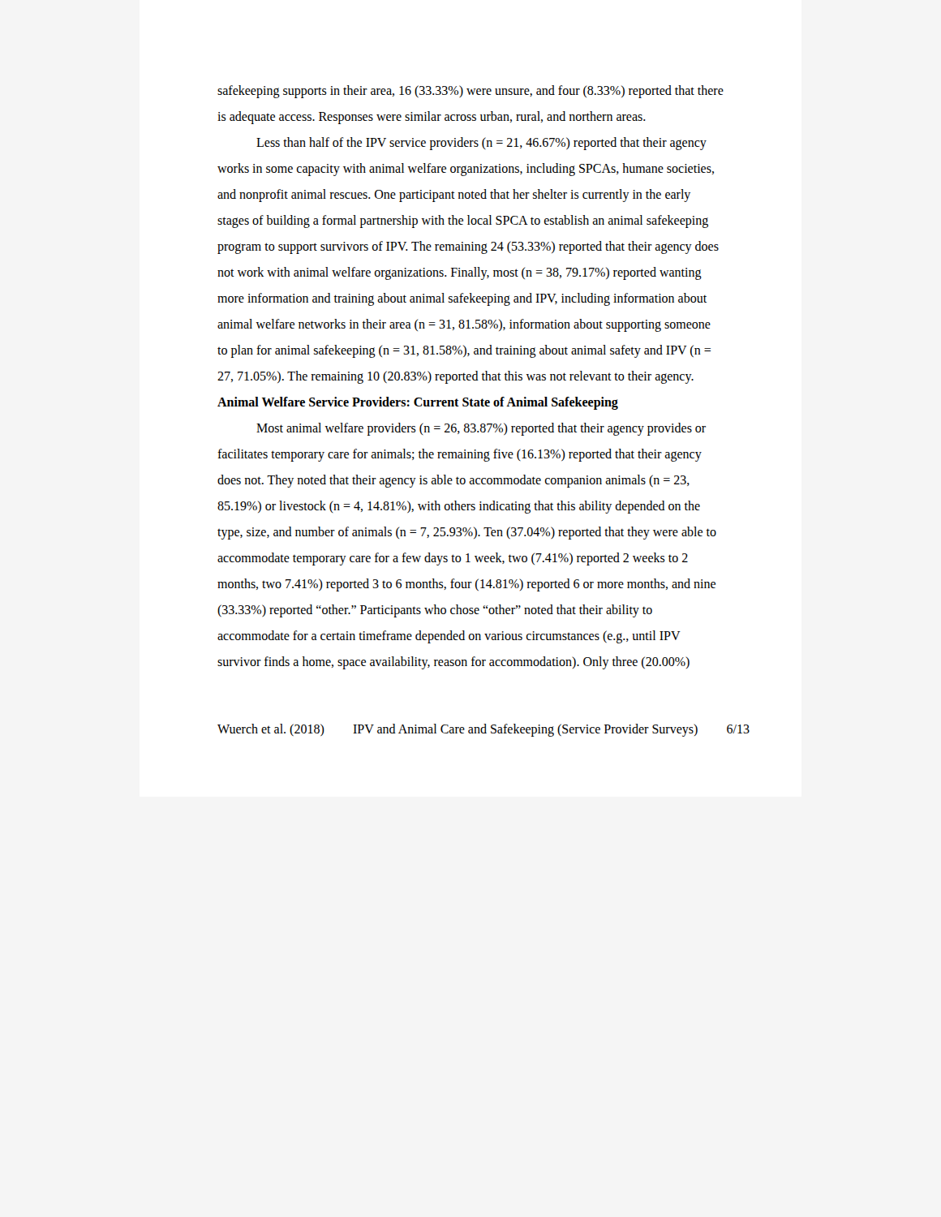safekeeping supports in their area, 16 (33.33%) were unsure, and four (8.33%) reported that there is adequate access. Responses were similar across urban, rural, and northern areas.
Less than half of the IPV service providers (n = 21, 46.67%) reported that their agency works in some capacity with animal welfare organizations, including SPCAs, humane societies, and nonprofit animal rescues. One participant noted that her shelter is currently in the early stages of building a formal partnership with the local SPCA to establish an animal safekeeping program to support survivors of IPV. The remaining 24 (53.33%) reported that their agency does not work with animal welfare organizations. Finally, most (n = 38, 79.17%) reported wanting more information and training about animal safekeeping and IPV, including information about animal welfare networks in their area (n = 31, 81.58%), information about supporting someone to plan for animal safekeeping (n = 31, 81.58%), and training about animal safety and IPV (n = 27, 71.05%). The remaining 10 (20.83%) reported that this was not relevant to their agency.
Animal Welfare Service Providers: Current State of Animal Safekeeping
Most animal welfare providers (n = 26, 83.87%) reported that their agency provides or facilitates temporary care for animals; the remaining five (16.13%) reported that their agency does not. They noted that their agency is able to accommodate companion animals (n = 23, 85.19%) or livestock (n = 4, 14.81%), with others indicating that this ability depended on the type, size, and number of animals (n = 7, 25.93%). Ten (37.04%) reported that they were able to accommodate temporary care for a few days to 1 week, two (7.41%) reported 2 weeks to 2 months, two 7.41%) reported 3 to 6 months, four (14.81%) reported 6 or more months, and nine (33.33%) reported “other.” Participants who chose “other” noted that their ability to accommodate for a certain timeframe depended on various circumstances (e.g., until IPV survivor finds a home, space availability, reason for accommodation). Only three (20.00%)
Wuerch et al. (2018) IPV and Animal Care and Safekeeping (Service Provider Surveys) 6/13